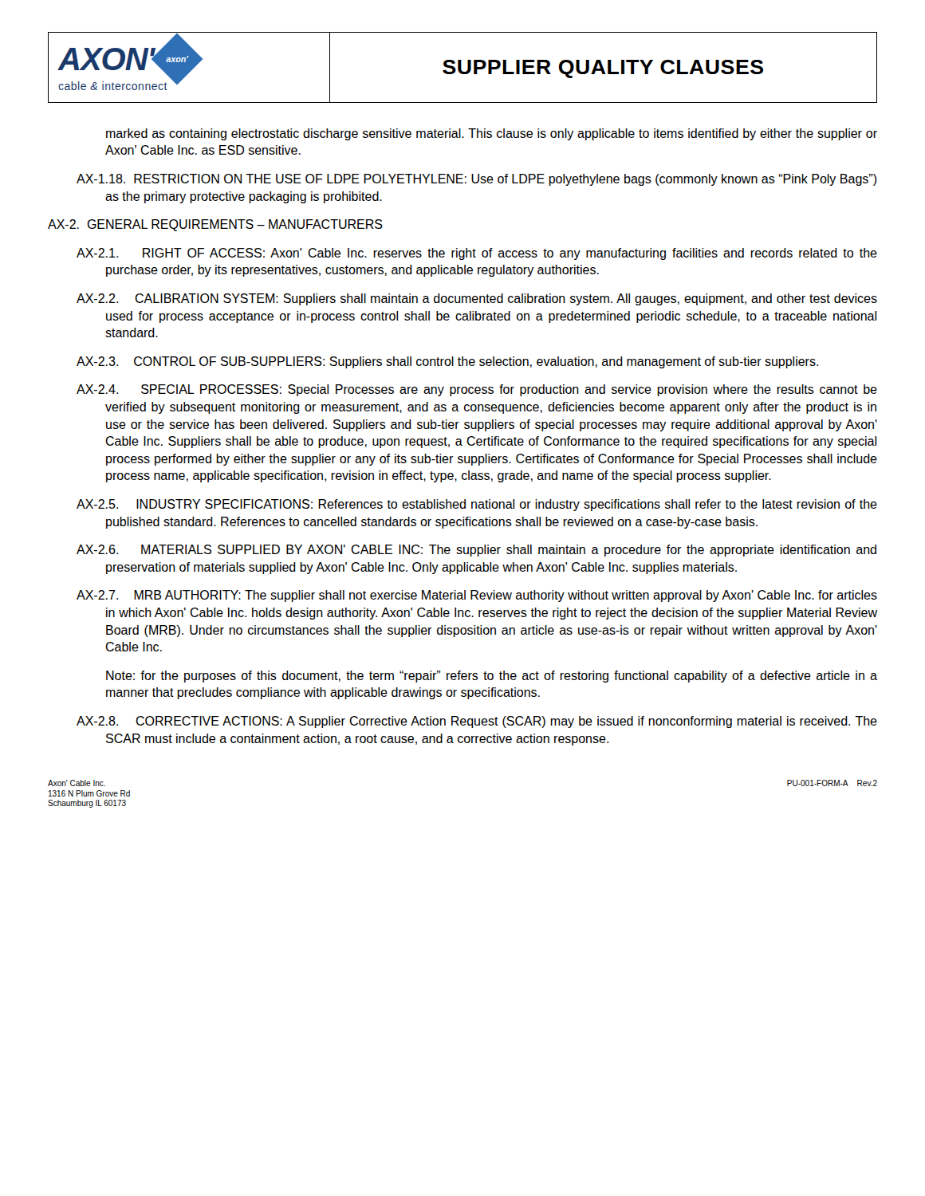AXON'
axon'
cable & interconnect
SUPPLIER QUALITY CLAUSES
marked as containing electrostatic discharge sensitive material. This clause is only applicable to items identified by either the supplier or Axon' Cable Inc. as ESD sensitive.
AX-1.18. RESTRICTION ON THE USE OF LDPE POLYETHYLENE: Use of LDPE polyethylene bags (commonly known as “Pink Poly Bags”) as the primary protective packaging is prohibited.
AX-2. GENERAL REQUIREMENTS – MANUFACTURERS
AX-2.1. RIGHT OF ACCESS: Axon' Cable Inc. reserves the right of access to any manufacturing facilities and records related to the purchase order, by its representatives, customers, and applicable regulatory authorities.
AX-2.2. CALIBRATION SYSTEM: Suppliers shall maintain a documented calibration system. All gauges, equipment, and other test devices used for process acceptance or in-process control shall be calibrated on a predetermined periodic schedule, to a traceable national standard.
AX-2.3. CONTROL OF SUB-SUPPLIERS: Suppliers shall control the selection, evaluation, and management of sub-tier suppliers.
AX-2.4. SPECIAL PROCESSES: Special Processes are any process for production and service provision where the results cannot be verified by subsequent monitoring or measurement, and as a consequence, deficiencies become apparent only after the product is in use or the service has been delivered. Suppliers and sub-tier suppliers of special processes may require additional approval by Axon' Cable Inc. Suppliers shall be able to produce, upon request, a Certificate of Conformance to the required specifications for any special process performed by either the supplier or any of its sub-tier suppliers. Certificates of Conformance for Special Processes shall include process name, applicable specification, revision in effect, type, class, grade, and name of the special process supplier.
AX-2.5. INDUSTRY SPECIFICATIONS: References to established national or industry specifications shall refer to the latest revision of the published standard. References to cancelled standards or specifications shall be reviewed on a case-by-case basis.
AX-2.6. MATERIALS SUPPLIED BY AXON' CABLE INC: The supplier shall maintain a procedure for the appropriate identification and preservation of materials supplied by Axon' Cable Inc. Only applicable when Axon' Cable Inc. supplies materials.
AX-2.7. MRB AUTHORITY: The supplier shall not exercise Material Review authority without written approval by Axon' Cable Inc. for articles in which Axon' Cable Inc. holds design authority. Axon' Cable Inc. reserves the right to reject the decision of the supplier Material Review Board (MRB). Under no circumstances shall the supplier disposition an article as use-as-is or repair without written approval by Axon' Cable Inc.
Note: for the purposes of this document, the term “repair” refers to the act of restoring functional capability of a defective article in a manner that precludes compliance with applicable drawings or specifications.
AX-2.8. CORRECTIVE ACTIONS: A Supplier Corrective Action Request (SCAR) may be issued if nonconforming material is received. The SCAR must include a containment action, a root cause, and a corrective action response.
Axon' Cable Inc.
1316 N Plum Grove Rd
Schaumburg IL 60173
PU-001-FORM-A Rev.2